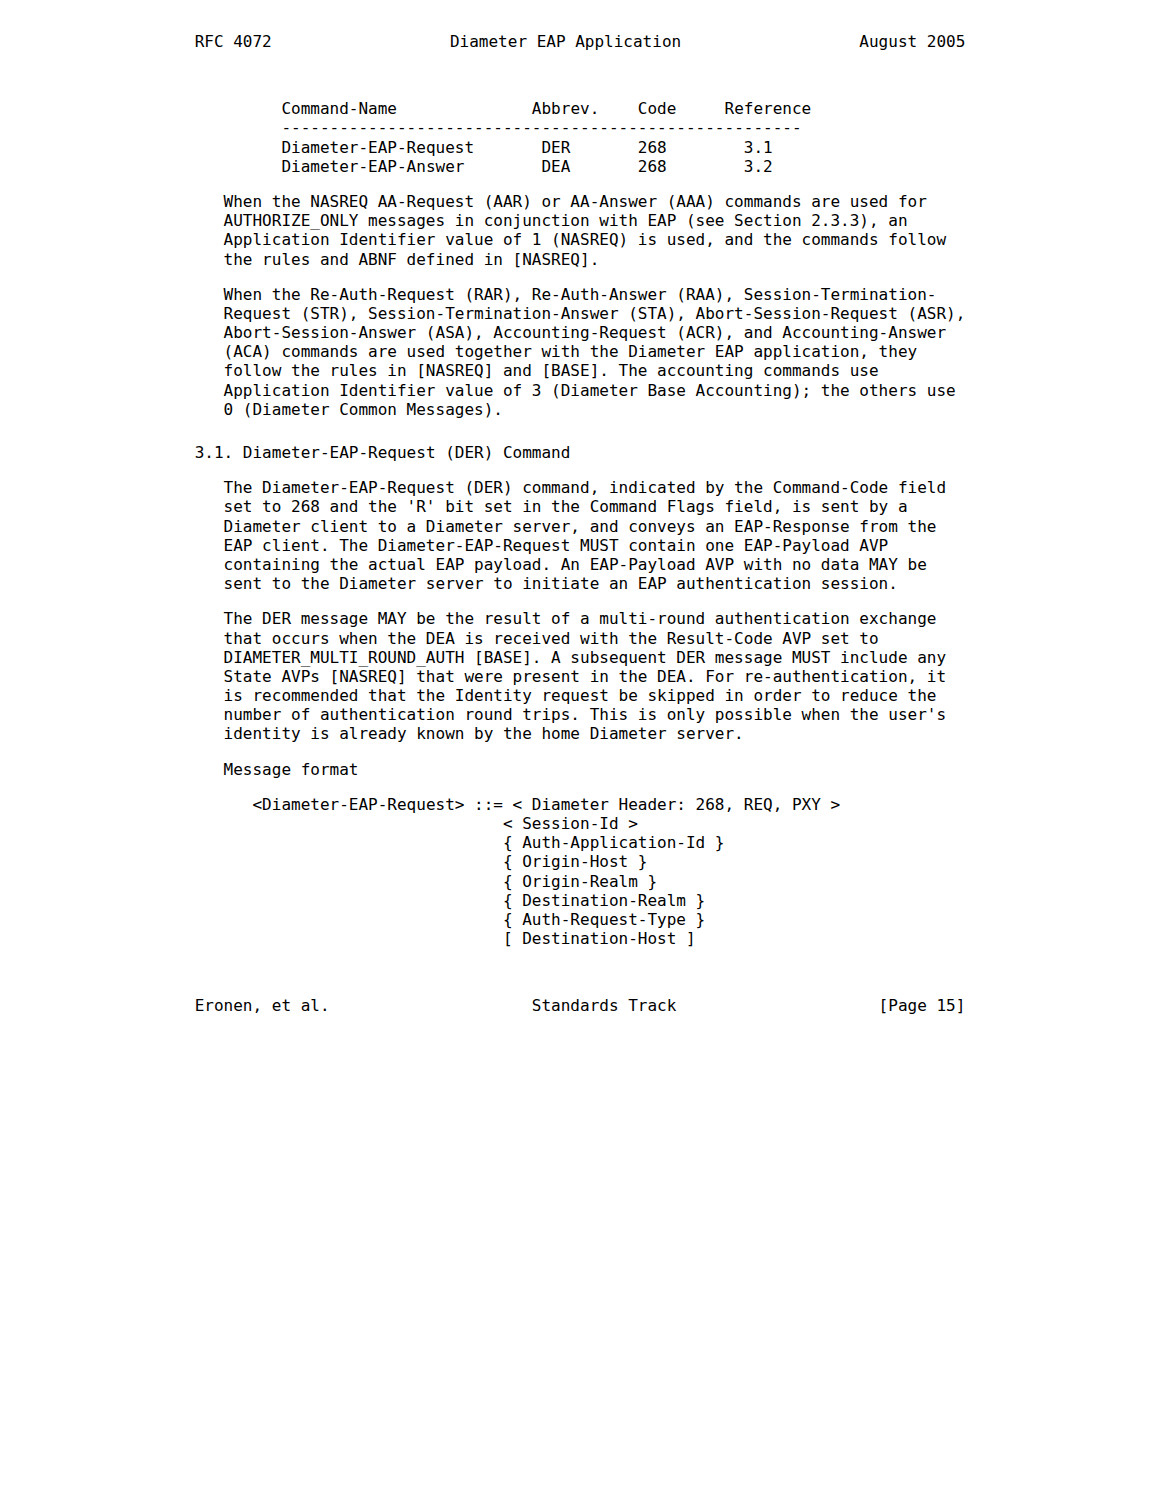RFC 4072 Diameter EAP Application August 2005
   Command-Name              Abbrev.    Code     Reference
   ------------------------------------------------------
   Diameter-EAP-Request       DER       268        3.1
   Diameter-EAP-Answer        DEA       268        3.2
When the NASREQ AA-Request (AAR) or AA-Answer (AAA) commands are used for AUTHORIZE_ONLY messages in conjunction with EAP (see Section 2.3.3), an Application Identifier value of 1 (NASREQ) is used, and the commands follow the rules and ABNF defined in [NASREQ].
When the Re-Auth-Request (RAR), Re-Auth-Answer (RAA), Session-Termination-Request (STR), Session-Termination-Answer (STA), Abort-Session-Request (ASR), Abort-Session-Answer (ASA), Accounting-Request (ACR), and Accounting-Answer (ACA) commands are used together with the Diameter EAP application, they follow the rules in [NASREQ] and [BASE]. The accounting commands use Application Identifier value of 3 (Diameter Base Accounting); the others use 0 (Diameter Common Messages).
3.1. Diameter-EAP-Request (DER) Command
The Diameter-EAP-Request (DER) command, indicated by the Command-Code field set to 268 and the 'R' bit set in the Command Flags field, is sent by a Diameter client to a Diameter server, and conveys an EAP-Response from the EAP client. The Diameter-EAP-Request MUST contain one EAP-Payload AVP containing the actual EAP payload. An EAP-Payload AVP with no data MAY be sent to the Diameter server to initiate an EAP authentication session.
The DER message MAY be the result of a multi-round authentication exchange that occurs when the DEA is received with the Result-Code AVP set to DIAMETER_MULTI_ROUND_AUTH [BASE]. A subsequent DER message MUST include any State AVPs [NASREQ] that were present in the DEA. For re-authentication, it is recommended that the Identity request be skipped in order to reduce the number of authentication round trips. This is only possible when the user's identity is already known by the home Diameter server.
Message format
<Diameter-EAP-Request> ::= < Diameter Header: 268, REQ, PXY >
                          < Session-Id >
                          { Auth-Application-Id }
                          { Origin-Host }
                          { Origin-Realm }
                          { Destination-Realm }
                          { Auth-Request-Type }
                          [ Destination-Host ]
Eronen, et al. Standards Track [Page 15]